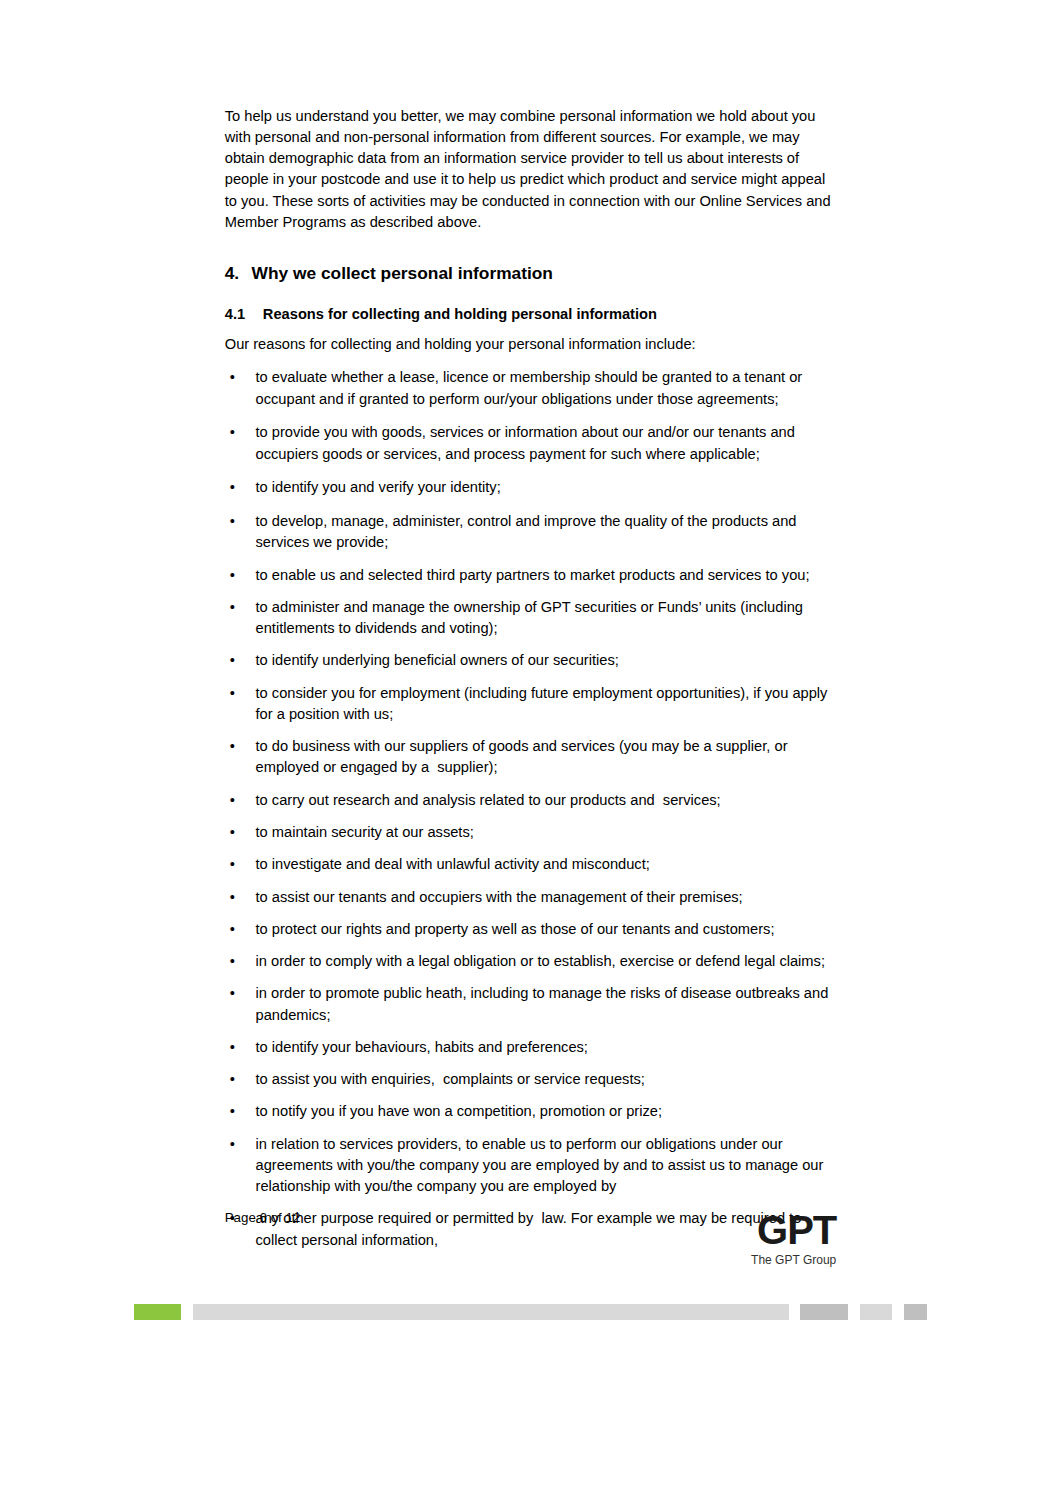To help us understand you better, we may combine personal information we hold about you with personal and non-personal information from different sources. For example, we may obtain demographic data from an information service provider to tell us about interests of people in your postcode and use it to help us predict which product and service might appeal to you. These sorts of activities may be conducted in connection with our Online Services and Member Programs as described above.
4. Why we collect personal information
4.1 Reasons for collecting and holding personal information
Our reasons for collecting and holding your personal information include:
to evaluate whether a lease, licence or membership should be granted to a tenant or occupant and if granted to perform our/your obligations under those agreements;
to provide you with goods, services or information about our and/or our tenants and occupiers goods or services, and process payment for such where applicable;
to identify you and verify your identity;
to develop, manage, administer, control and improve the quality of the products and services we provide;
to enable us and selected third party partners to market products and services to you;
to administer and manage the ownership of GPT securities or Funds’ units (including entitlements to dividends and voting);
to identify underlying beneficial owners of our securities;
to consider you for employment (including future employment opportunities), if you apply for a position with us;
to do business with our suppliers of goods and services (you may be a supplier, or employed or engaged by a supplier);
to carry out research and analysis related to our products and services;
to maintain security at our assets;
to investigate and deal with unlawful activity and misconduct;
to assist our tenants and occupiers with the management of their premises;
to protect our rights and property as well as those of our tenants and customers;
in order to comply with a legal obligation or to establish, exercise or defend legal claims;
in order to promote public heath, including to manage the risks of disease outbreaks and pandemics;
to identify your behaviours, habits and preferences;
to assist you with enquiries, complaints or service requests;
to notify you if you have won a competition, promotion or prize;
in relation to services providers, to enable us to perform our obligations under our agreements with you/the company you are employed by and to assist us to manage our relationship with you/the company you are employed by
any other purpose required or permitted by law. For example we may be required to collect personal information,
Page 6 of 12
GPT
The GPT Group